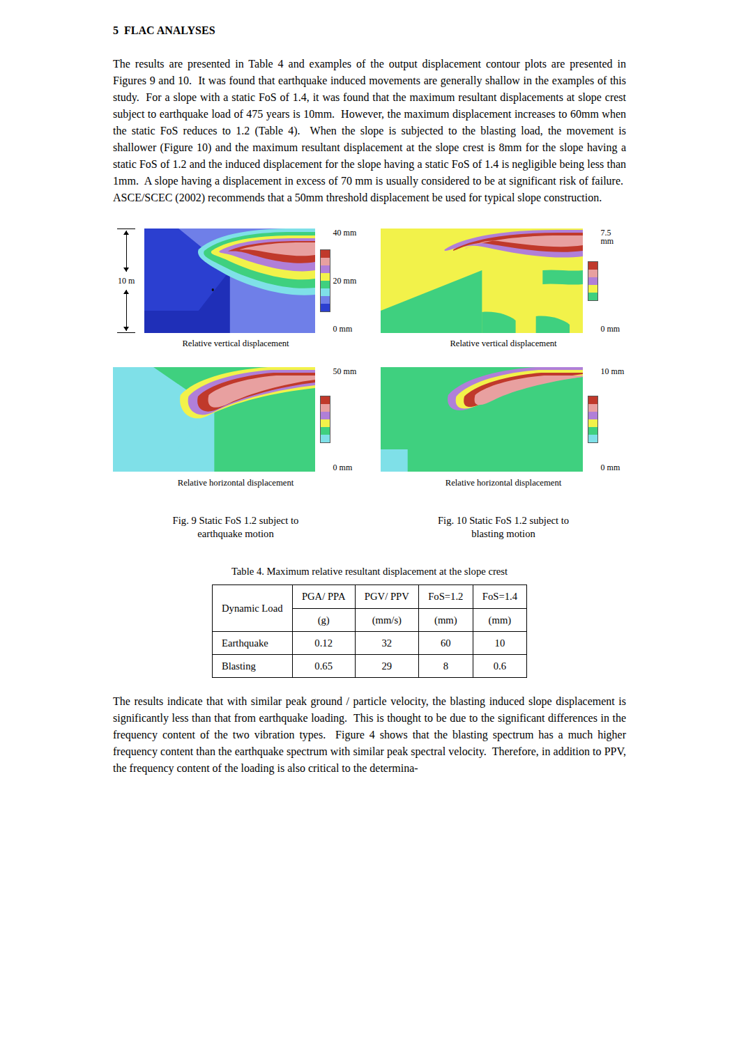5 FLAC ANALYSES
The results are presented in Table 4 and examples of the output displacement contour plots are presented in Figures 9 and 10. It was found that earthquake induced movements are generally shallow in the examples of this study. For a slope with a static FoS of 1.4, it was found that the maximum resultant displacements at slope crest subject to earthquake load of 475 years is 10mm. However, the maximum displacement increases to 60mm when the static FoS reduces to 1.2 (Table 4). When the slope is subjected to the blasting load, the movement is shallower (Figure 10) and the maximum resultant displacement at the slope crest is 8mm for the slope having a static FoS of 1.2 and the induced displacement for the slope having a static FoS of 1.4 is negligible being less than 1mm. A slope having a displacement in excess of 70 mm is usually considered to be at significant risk of failure. ASCE/SCEC (2002) recommends that a 50mm threshold displacement be used for typical slope construction.
10 m
40 mm
20 mm
0 mm
Relative vertical displacement
7.5 mm
0 mm
Relative vertical displacement
50 mm
0 mm
Relative horizontal displacement
10 mm
0 mm
Relative horizontal displacement
Fig. 9 Static FoS 1.2 subject to
earthquake motion
Fig. 10 Static FoS 1.2 subject to
blasting motion
Table 4. Maximum relative resultant displacement at the slope crest
| Dynamic Load | PGA/ PPA | PGV/ PPV | FoS=1.2 | FoS=1.4 |
| --- | --- | --- | --- | --- |
| (g) | (mm/s) | (mm) | (mm) |
| Earthquake | 0.12 | 32 | 60 | 10 |
| Blasting | 0.65 | 29 | 8 | 0.6 |
The results indicate that with similar peak ground / particle velocity, the blasting induced slope displacement is significantly less than that from earthquake loading. This is thought to be due to the significant differences in the frequency content of the two vibration types. Figure 4 shows that the blasting spectrum has a much higher frequency content than the earthquake spectrum with similar peak spectral velocity. Therefore, in addition to PPV, the frequency content of the loading is also critical to the determina-